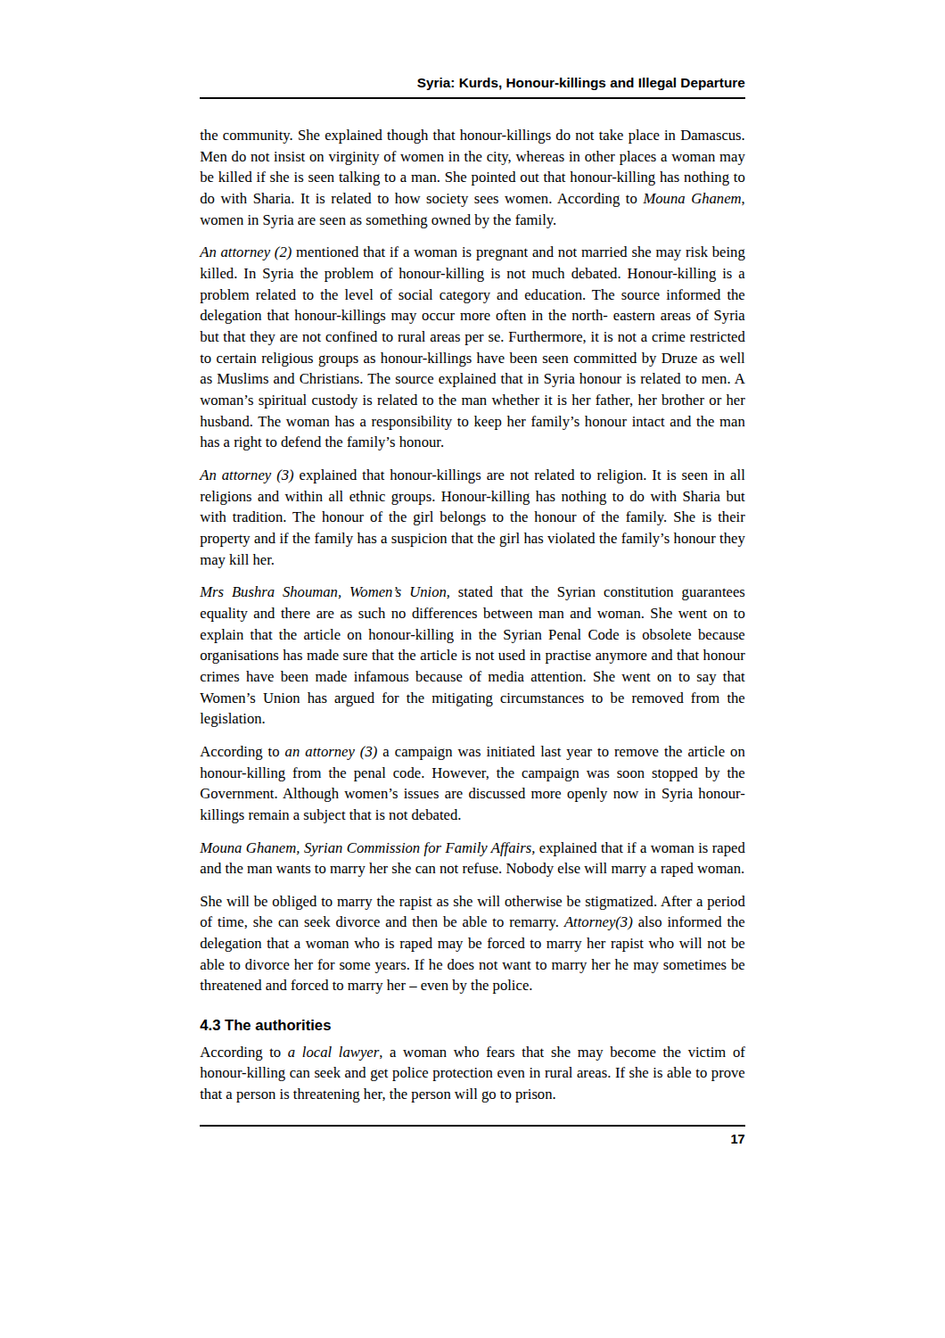Syria: Kurds, Honour-killings and Illegal Departure
the community. She explained though that honour-killings do not take place in Damascus. Men do not insist on virginity of women in the city, whereas in other places a woman may be killed if she is seen talking to a man. She pointed out that honour-killing has nothing to do with Sharia. It is related to how society sees women. According to Mouna Ghanem, women in Syria are seen as something owned by the family.
An attorney (2) mentioned that if a woman is pregnant and not married she may risk being killed. In Syria the problem of honour-killing is not much debated. Honour-killing is a problem related to the level of social category and education. The source informed the delegation that honour-killings may occur more often in the north- eastern areas of Syria but that they are not confined to rural areas per se. Furthermore, it is not a crime restricted to certain religious groups as honour-killings have been seen committed by Druze as well as Muslims and Christians. The source explained that in Syria honour is related to men. A woman’s spiritual custody is related to the man whether it is her father, her brother or her husband. The woman has a responsibility to keep her family’s honour intact and the man has a right to defend the family’s honour.
An attorney (3) explained that honour-killings are not related to religion. It is seen in all religions and within all ethnic groups. Honour-killing has nothing to do with Sharia but with tradition. The honour of the girl belongs to the honour of the family. She is their property and if the family has a suspicion that the girl has violated the family’s honour they may kill her.
Mrs Bushra Shouman, Women’s Union, stated that the Syrian constitution guarantees equality and there are as such no differences between man and woman. She went on to explain that the article on honour-killing in the Syrian Penal Code is obsolete because organisations has made sure that the article is not used in practise anymore and that honour crimes have been made infamous because of media attention. She went on to say that Women’s Union has argued for the mitigating circumstances to be removed from the legislation.
According to an attorney (3) a campaign was initiated last year to remove the article on honour-killing from the penal code. However, the campaign was soon stopped by the Government. Although women’s issues are discussed more openly now in Syria honour-killings remain a subject that is not debated.
Mouna Ghanem, Syrian Commission for Family Affairs, explained that if a woman is raped and the man wants to marry her she can not refuse. Nobody else will marry a raped woman.
She will be obliged to marry the rapist as she will otherwise be stigmatized. After a period of time, she can seek divorce and then be able to remarry. Attorney(3) also informed the delegation that a woman who is raped may be forced to marry her rapist who will not be able to divorce her for some years. If he does not want to marry her he may sometimes be threatened and forced to marry her – even by the police.
4.3 The authorities
According to a local lawyer, a woman who fears that she may become the victim of honour-killing can seek and get police protection even in rural areas. If she is able to prove that a person is threatening her, the person will go to prison.
17